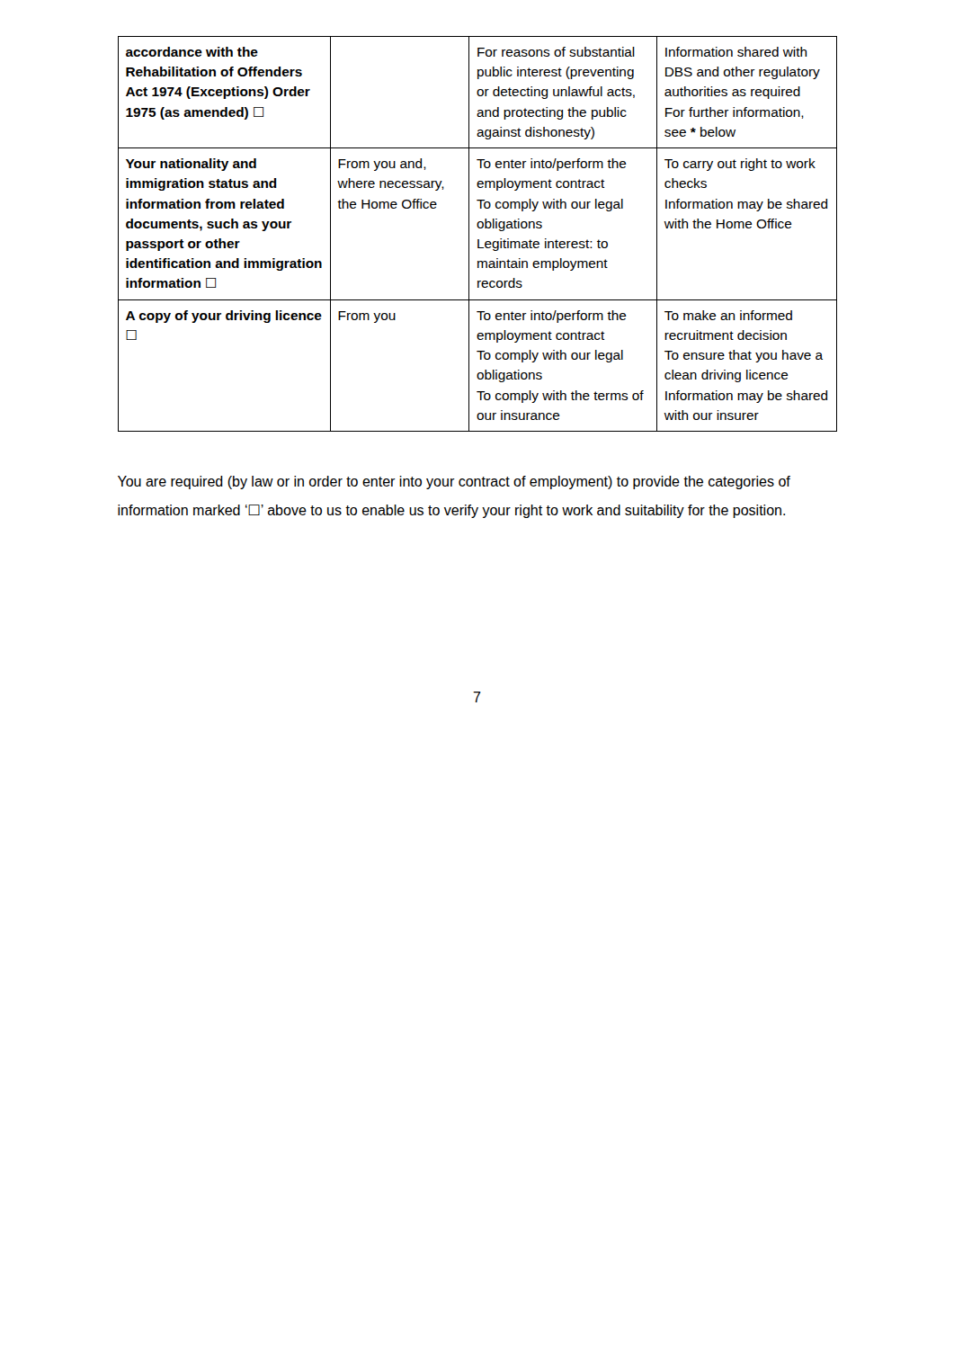| accordance with the Rehabilitation of Offenders Act 1974 (Exceptions) Order 1975 (as amended) ☐ | | For reasons of substantial public interest (preventing or detecting unlawful acts, and protecting the public against dishonesty) | Information shared with DBS and other regulatory authorities as required For further information, see * below |
| Your nationality and immigration status and information from related documents, such as your passport or other identification and immigration information ☐ | From you and, where necessary, the Home Office | To enter into/perform the employment contract To comply with our legal obligations Legitimate interest: to maintain employment records | To carry out right to work checks Information may be shared with the Home Office |
| A copy of your driving licence ☐ | From you | To enter into/perform the employment contract To comply with our legal obligations To comply with the terms of our insurance | To make an informed recruitment decision To ensure that you have a clean driving licence Information may be shared with our insurer |
You are required (by law or in order to enter into your contract of employment) to provide the categories of information marked ‘☐’ above to us to enable us to verify your right to work and suitability for the position.
7